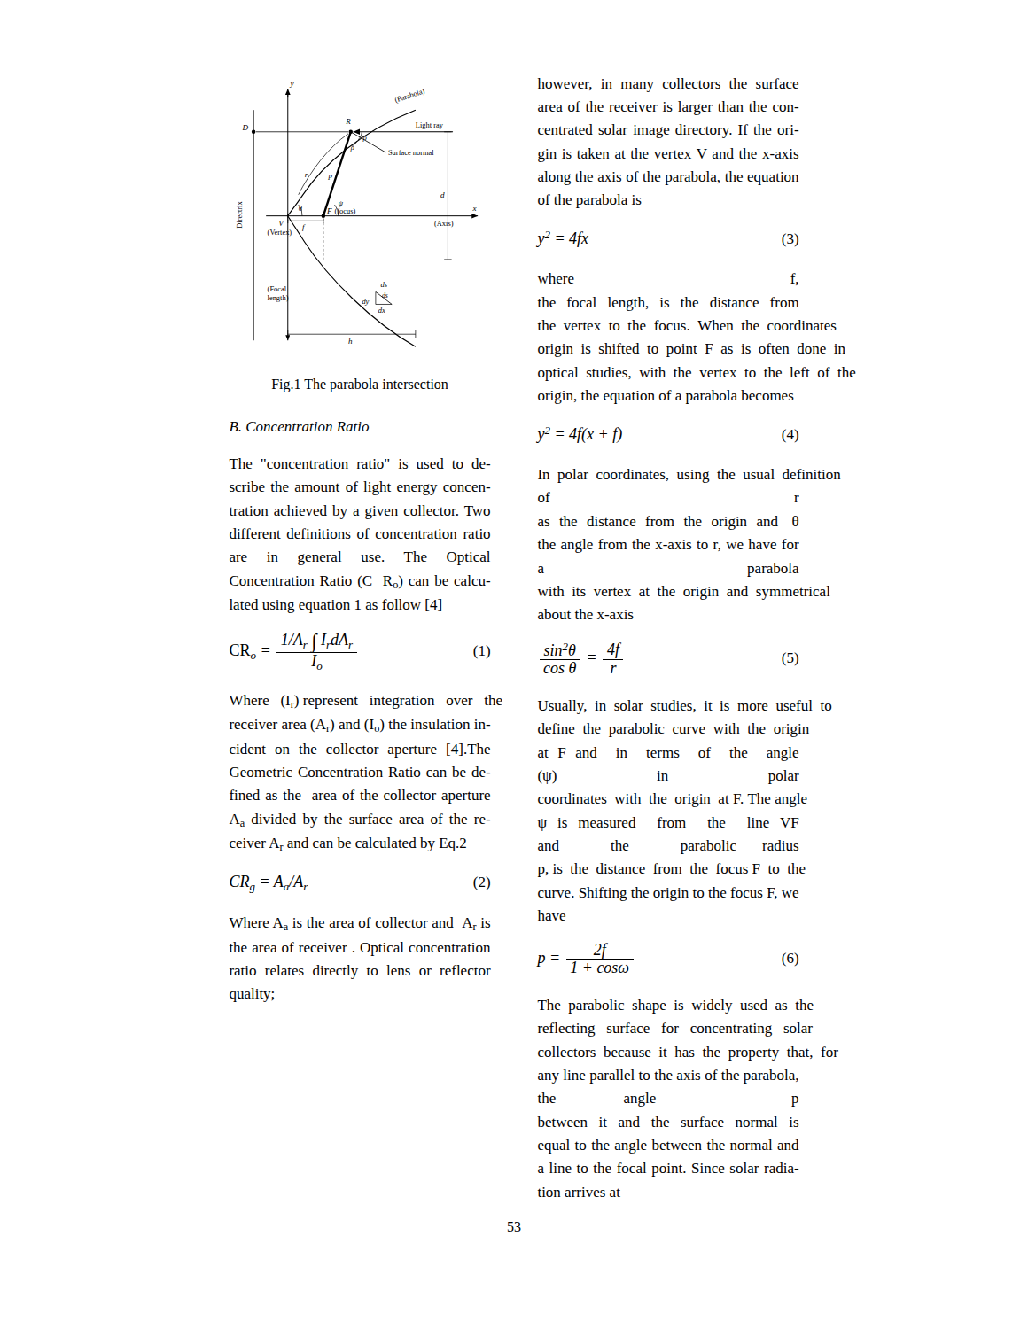Geometry of a parabola showing directrix, vertex V, focus F, axis, focal length f, surface normal, incoming light ray, angles theta, psi, rho, and arc length elements ds, dx, dy y x (Axis) (Parabola) Directrix D R Light ray F (focus) V (Vertex) p Surface normal ρ ρ r ψ θ f d (Focal length) ds dy dx ds h
Fig.1 The parabola intersection
B. Concentration Ratio
The "concentration ratio" is used to describe the amount of light energy concentration achieved by a given collector. Two different definitions of concentration ratio are in general use. The Optical Concentration Ratio (C Ro) can be calculated using equation 1 as follow [4]
CRo = 1/Ar ∫ Ir dAr Io (1)
Where (Ir) represent integration over the receiver area (Ar) and (Io) the insulation incident on the collector aperture [4].The Geometric Concentration Ratio can be defined as the area of the collector aperture Aa divided by the surface area of the receiver Ar and can be calculated by Eq.2
CRg = Aa/Ar (2)
Where Aa is the area of collector and Ar is the area of receiver . Optical concentration ratio relates directly to lens or reflector quality;
however, in many collectors the surface area of the receiver is larger than the concentrated solar image directory. If the origin is taken at the vertex V and the x-axis along the axis of the parabola, the equation of the parabola is
y2 = 4fx (3)
where f, the focal length, is the distance from the vertex to the focus. When the coordinates origin is shifted to point F as is often done in optical studies, with the vertex to the left of the origin, the equation of a parabola becomes
y2 = 4f(x + f) (4)
In polar coordinates, using the usual definition of r as the distance from the origin and θ the angle from the x-axis to r, we have for a parabola with its vertex at the origin and symmetrical about the x-axis
sin2θ cos θ = 4f r (5)
Usually, in solar studies, it is more useful to define the parabolic curve with the origin at F and in terms of the angle (ψ) in polar coordinates with the origin at F. The angle ψ is measured from the line VF and the parabolic radius p, is the distance from the focus F to the curve. Shifting the origin to the focus F, we have
p = 2f 1 + cosω (6)
The parabolic shape is widely used as the reflecting surface for concentrating solar collectors because it has the property that, for any line parallel to the axis of the parabola, the angle p between it and the surface normal is equal to the angle between the normal and a line to the focal point. Since solar radiation arrives at
53